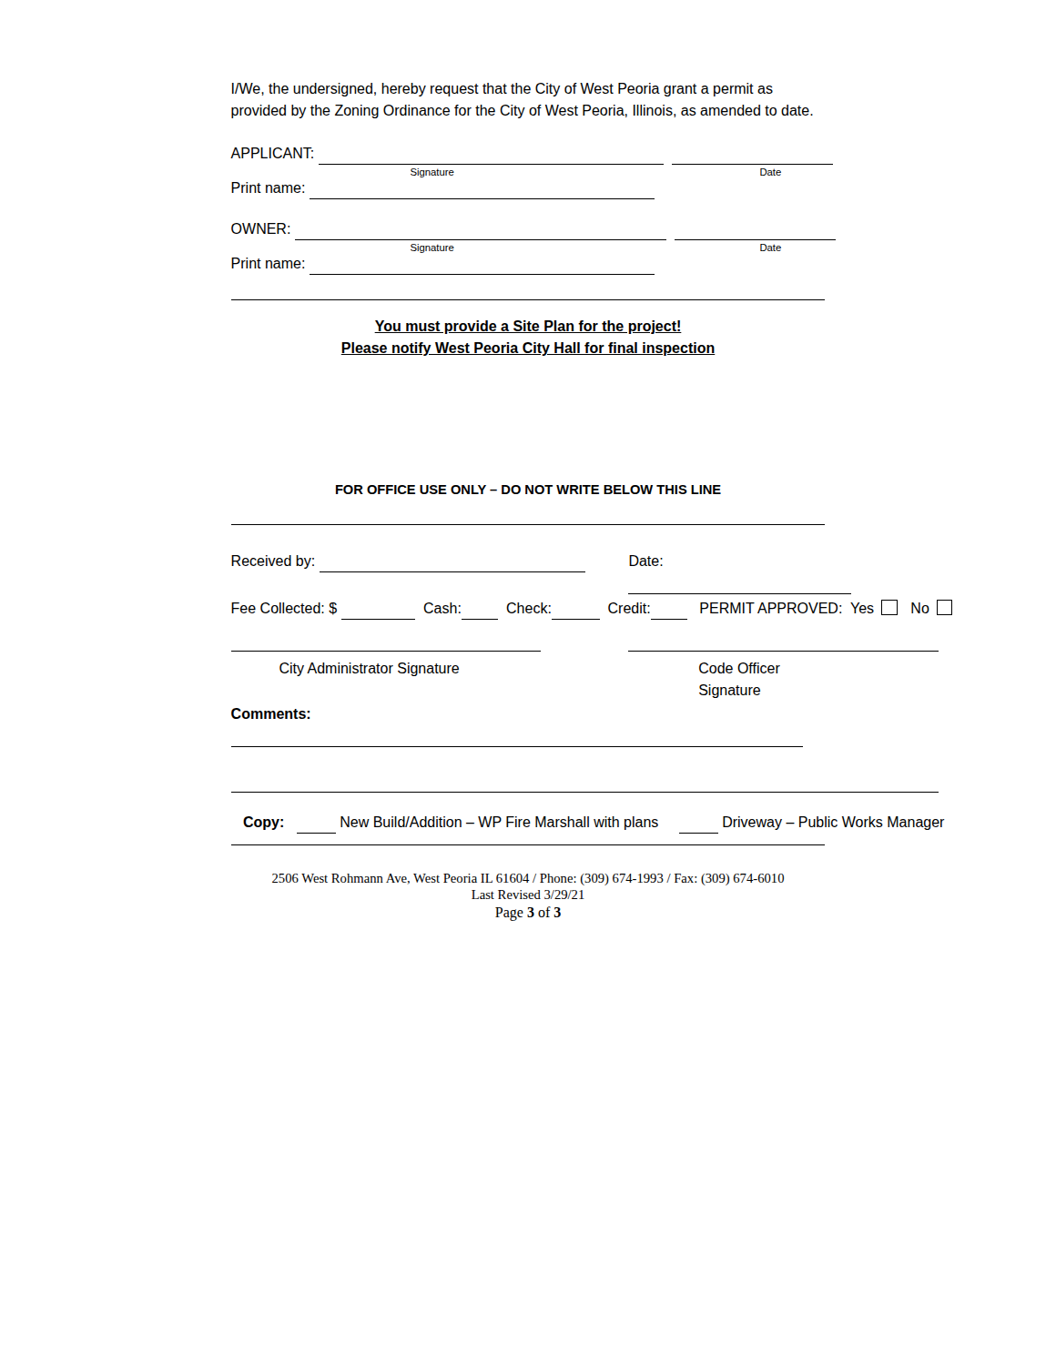I/We, the undersigned, hereby request that the City of West Peoria grant a permit as provided by the Zoning Ordinance for the City of West Peoria, Illinois, as amended to date.
APPLICANT:
Signature Date
Print name:
OWNER:
Signature Date
Print name:
You must provide a Site Plan for the project!
Please notify West Peoria City Hall for final inspection
FOR OFFICE USE ONLY – DO NOT WRITE BELOW THIS LINE
Received by: Date:
Fee Collected: $ Cash: Check: Credit: PERMIT APPROVED: Yes No
City Administrator Signature
Code Officer Signature
Comments:
Copy: New Build/Addition – WP Fire Marshall with plans Driveway – Public Works Manager
2506 West Rohmann Ave, West Peoria IL 61604 / Phone: (309) 674-1993 / Fax: (309) 674-6010
Last Revised 3/29/21
Page 3 of 3